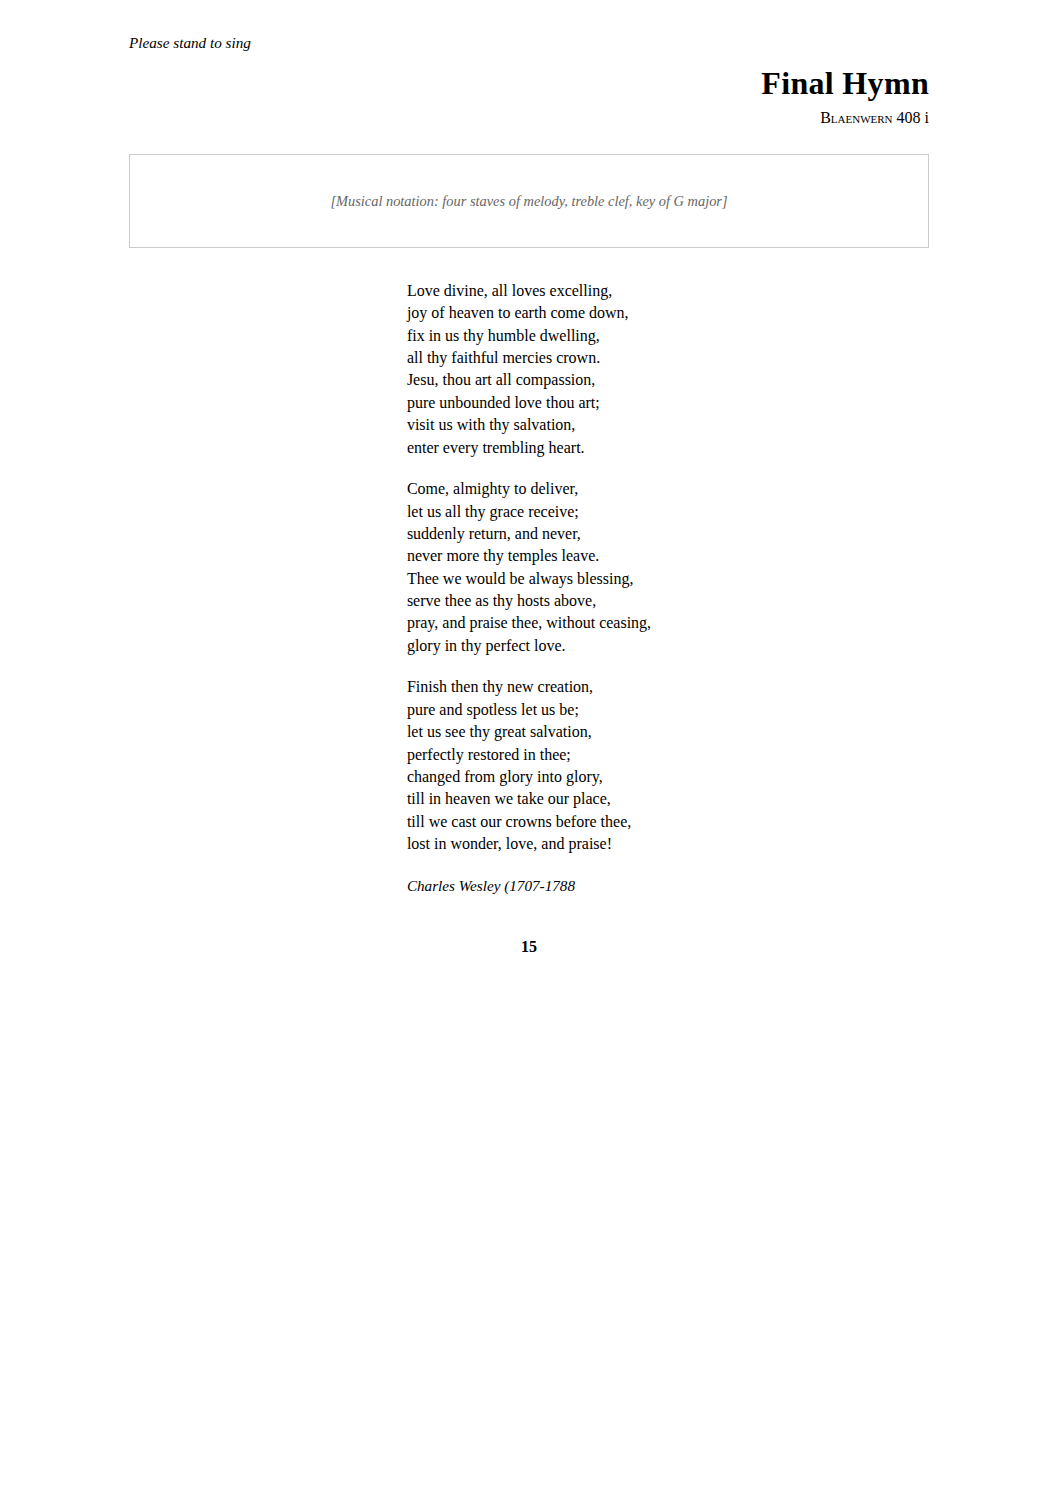Please stand to sing
Final Hymn
Blaenwern 408 i
[Musical notation: four staves of melody, treble clef, key of G major]
Love divine, all loves excelling,
joy of heaven to earth come down,
fix in us thy humble dwelling,
all thy faithful mercies crown.
Jesu, thou art all compassion,
pure unbounded love thou art;
visit us with thy salvation,
enter every trembling heart.
Come, almighty to deliver,
let us all thy grace receive;
suddenly return, and never,
never more thy temples leave.
Thee we would be always blessing,
serve thee as thy hosts above,
pray, and praise thee, without ceasing,
glory in thy perfect love.
Finish then thy new creation,
pure and spotless let us be;
let us see thy great salvation,
perfectly restored in thee;
changed from glory into glory,
till in heaven we take our place,
till we cast our crowns before thee,
lost in wonder, love, and praise!
Charles Wesley (1707-1788
15